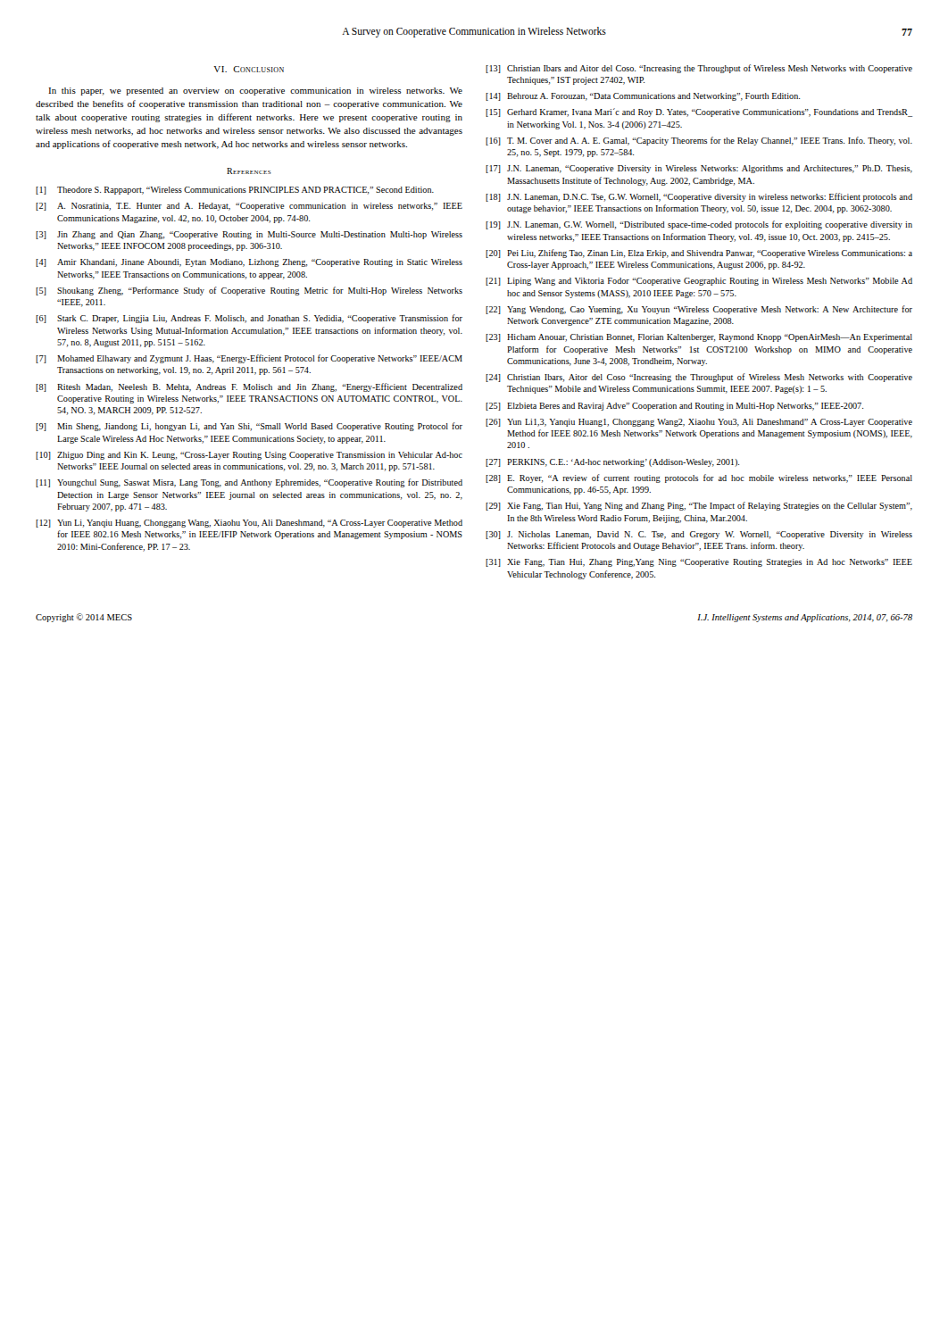A Survey on Cooperative Communication in Wireless Networks 77
VI. Conclusion
In this paper, we presented an overview on cooperative communication in wireless networks. We described the benefits of cooperative transmission than traditional non – cooperative communication. We talk about cooperative routing strategies in different networks. Here we present cooperative routing in wireless mesh networks, ad hoc networks and wireless sensor networks. We also discussed the advantages and applications of cooperative mesh network, Ad hoc networks and wireless sensor networks.
References
[1] Theodore S. Rappaport, “Wireless Communications PRINCIPLES AND PRACTICE,” Second Edition.
[2] A. Nosratinia, T.E. Hunter and A. Hedayat, “Cooperative communication in wireless networks,” IEEE Communications Magazine, vol. 42, no. 10, October 2004, pp. 74-80.
[3] Jin Zhang and Qian Zhang, “Cooperative Routing in Multi-Source Multi-Destination Multi-hop Wireless Networks,” IEEE INFOCOM 2008 proceedings, pp. 306-310.
[4] Amir Khandani, Jinane Aboundi, Eytan Modiano, Lizhong Zheng, “Cooperative Routing in Static Wireless Networks,” IEEE Transactions on Communications, to appear, 2008.
[5] Shoukang Zheng, “Performance Study of Cooperative Routing Metric for Multi-Hop Wireless Networks “IEEE, 2011.
[6] Stark C. Draper, Lingjia Liu, Andreas F. Molisch, and Jonathan S. Yedidia, “Cooperative Transmission for Wireless Networks Using Mutual-Information Accumulation,” IEEE transactions on information theory, vol. 57, no. 8, August 2011, pp. 5151 – 5162.
[7] Mohamed Elhawary and Zygmunt J. Haas, “Energy-Efficient Protocol for Cooperative Networks” IEEE/ACM Transactions on networking, vol. 19, no. 2, April 2011, pp. 561 – 574.
[8] Ritesh Madan, Neelesh B. Mehta, Andreas F. Molisch and Jin Zhang, “Energy-Efficient Decentralized Cooperative Routing in Wireless Networks,” IEEE TRANSACTIONS ON AUTOMATIC CONTROL, VOL. 54, NO. 3, MARCH 2009, PP. 512-527.
[9] Min Sheng, Jiandong Li, hongyan Li, and Yan Shi, “Small World Based Cooperative Routing Protocol for Large Scale Wireless Ad Hoc Networks,” IEEE Communications Society, to appear, 2011.
[10] Zhiguo Ding and Kin K. Leung, “Cross-Layer Routing Using Cooperative Transmission in Vehicular Ad-hoc Networks” IEEE Journal on selected areas in communications, vol. 29, no. 3, March 2011, pp. 571-581.
[11] Youngchul Sung, Saswat Misra, Lang Tong, and Anthony Ephremides, “Cooperative Routing for Distributed Detection in Large Sensor Networks” IEEE journal on selected areas in communications, vol. 25, no. 2, February 2007, pp. 471 – 483.
[12] Yun Li, Yanqiu Huang, Chonggang Wang, Xiaohu You, Ali Daneshmand, “A Cross-Layer Cooperative Method for IEEE 802.16 Mesh Networks,” in IEEE/IFIP Network Operations and Management Symposium - NOMS 2010: Mini-Conference, PP. 17 – 23.
[13] Christian Ibars and Aitor del Coso. “Increasing the Throughput of Wireless Mesh Networks with Cooperative Techniques,” IST project 27402, WIP.
[14] Behrouz A. Forouzan, “Data Communications and Networking”, Fourth Edition.
[15] Gerhard Kramer, Ivana Mari´c and Roy D. Yates, “Cooperative Communications”, Foundations and TrendsR_ in Networking Vol. 1, Nos. 3-4 (2006) 271–425.
[16] T. M. Cover and A. A. E. Gamal, “Capacity Theorems for the Relay Channel,” IEEE Trans. Info. Theory, vol. 25, no. 5, Sept. 1979, pp. 572–584.
[17] J.N. Laneman, “Cooperative Diversity in Wireless Networks: Algorithms and Architectures,” Ph.D. Thesis, Massachusetts Institute of Technology, Aug. 2002, Cambridge, MA.
[18] J.N. Laneman, D.N.C. Tse, G.W. Wornell, “Cooperative diversity in wireless networks: Efficient protocols and outage behavior,” IEEE Transactions on Information Theory, vol. 50, issue 12, Dec. 2004, pp. 3062-3080.
[19] J.N. Laneman, G.W. Wornell, “Distributed space-time-coded protocols for exploiting cooperative diversity in wireless networks,” IEEE Transactions on Information Theory, vol. 49, issue 10, Oct. 2003, pp. 2415–25.
[20] Pei Liu, Zhifeng Tao, Zinan Lin, Elza Erkip, and Shivendra Panwar, “Cooperative Wireless Communications: a Cross-layer Approach,” IEEE Wireless Communications, August 2006, pp. 84-92.
[21] Liping Wang and Viktoria Fodor “Cooperative Geographic Routing in Wireless Mesh Networks” Mobile Ad hoc and Sensor Systems (MASS), 2010 IEEE Page: 570 – 575.
[22] Yang Wendong, Cao Yueming, Xu Youyun “Wireless Cooperative Mesh Network: A New Architecture for Network Convergence” ZTE communication Magazine, 2008.
[23] Hicham Anouar, Christian Bonnet, Florian Kaltenberger, Raymond Knopp “OpenAirMesh—An Experimental Platform for Cooperative Mesh Networks” 1st COST2100 Workshop on MIMO and Cooperative Communications, June 3-4, 2008, Trondheim, Norway.
[24] Christian Ibars, Aitor del Coso “Increasing the Throughput of Wireless Mesh Networks with Cooperative Techniques” Mobile and Wireless Communications Summit, IEEE 2007. Page(s): 1 – 5.
[25] Elzbieta Beres and Raviraj Adve” Cooperation and Routing in Multi-Hop Networks,” IEEE-2007.
[26] Yun Li1,3, Yanqiu Huang1, Chonggang Wang2, Xiaohu You3, Ali Daneshmand” A Cross-Layer Cooperative Method for IEEE 802.16 Mesh Networks” Network Operations and Management Symposium (NOMS), IEEE, 2010 .
[27] PERKINS, C.E.: ‘Ad-hoc networking’ (Addison-Wesley, 2001).
[28] E. Royer, “A review of current routing protocols for ad hoc mobile wireless networks,” IEEE Personal Communications, pp. 46-55, Apr. 1999.
[29] Xie Fang, Tian Hui, Yang Ning and Zhang Ping, “The Impact of Relaying Strategies on the Cellular System”, In the 8th Wireless Word Radio Forum, Beijing, China, Mar.2004.
[30] J. Nicholas Laneman, David N. C. Tse, and Gregory W. Wornell, “Cooperative Diversity in Wireless Networks: Efficient Protocols and Outage Behavior”, IEEE Trans. inform. theory.
[31] Xie Fang, Tian Hui, Zhang Ping,Yang Ning “Cooperative Routing Strategies in Ad hoc Networks” IEEE Vehicular Technology Conference, 2005.
Copyright © 2014 MECS
I.J. Intelligent Systems and Applications, 2014, 07, 66-78